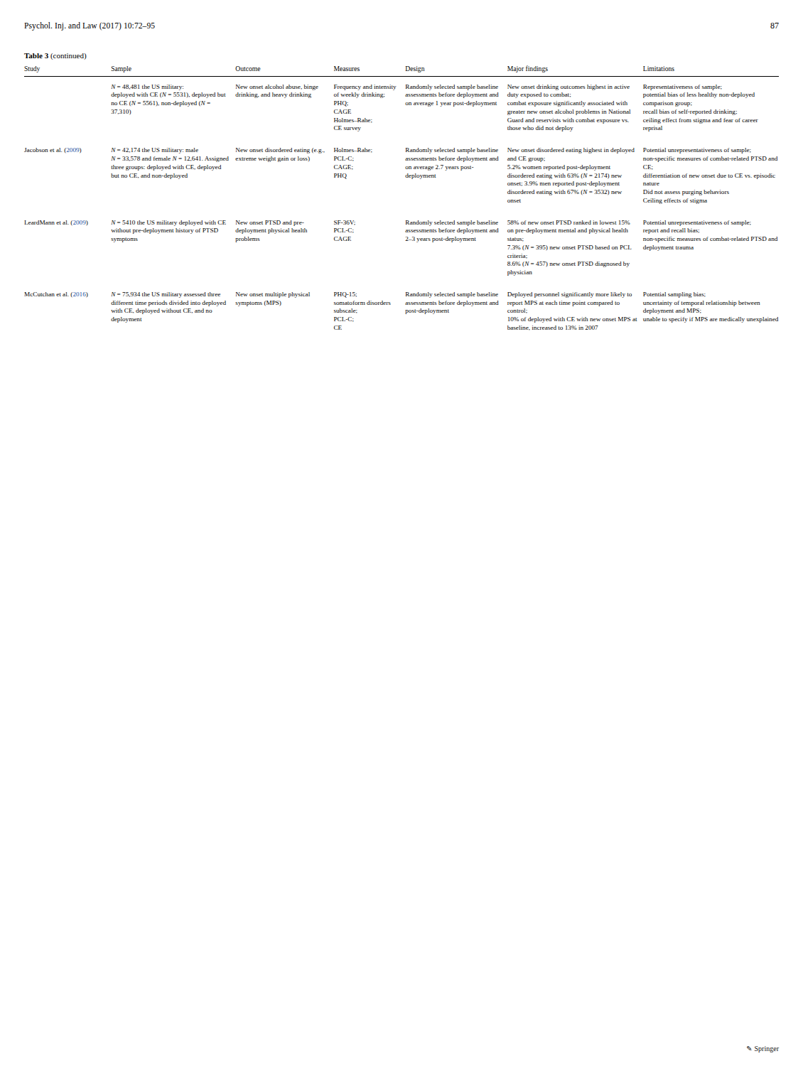Psychol. Inj. and Law (2017) 10:72–95
87
Table 3 (continued)
| Study | Sample | Outcome | Measures | Design | Major findings | Limitations |
| --- | --- | --- | --- | --- | --- | --- |
| | N = 48,481 the US military: deployed with CE ( N = 5531), deployed but no CE ( N = 5561), non-deployed ( N = 37,310) | New onset alcohol abuse, binge drinking, and heavy drinking | Frequency and intensity of weekly drinking; PHQ; CAGE Holmes–Rahe; CE survey | Randomly selected sample baseline assessments before deployment and on average 1 year post-deployment | New onset drinking outcomes highest in active duty exposed to combat; combat exposure significantly associated with greater new onset alcohol problems in National Guard and reservists with combat exposure vs. those who did not deploy | Representativeness of sample; potential bias of less healthy non-deployed comparison group; recall bias of self-reported drinking; ceiling effect from stigma and fear of career reprisal |
| Jacobson et al. ( 2009 ) | N = 42,174 the US military: male N = 33,578 and female N = 12,641. Assigned three groups: deployed with CE, deployed but no CE, and non-deployed | New onset disordered eating (e.g., extreme weight gain or loss) | Holmes–Rahe; PCL-C; CAGE; PHQ | Randomly selected sample baseline assessments before deployment and on average 2.7 years post-deployment | New onset disordered eating highest in deployed and CE group; 5.2% women reported post-deployment disordered eating with 63% ( N = 2174) new onset; 3.9% men reported post-deployment disordered eating with 67% ( N = 3532) new onset | Potential unrepresentativeness of sample; non-specific measures of combat-related PTSD and CE; differentiation of new onset due to CE vs. episodic nature Did not assess purging behaviors Ceiling effects of stigma |
| LeardMann et al. ( 2009 ) | N = 5410 the US military deployed with CE without pre-deployment history of PTSD symptoms | New onset PTSD and pre-deployment physical health problems | SF-36V; PCL-C; CAGE | Randomly selected sample baseline assessments before deployment and 2–3 years post-deployment | 58% of new onset PTSD ranked in lowest 15% on pre-deployment mental and physical health status; 7.3% ( N = 395) new onset PTSD based on PCL criteria; 8.6% ( N = 457) new onset PTSD diagnosed by physician | Potential unrepresentativeness of sample; report and recall bias; non-specific measures of combat-related PTSD and deployment trauma |
| McCutchan et al. ( 2016 ) | N = 75,934 the US military assessed three different time periods divided into deployed with CE, deployed without CE, and no deployment | New onset multiple physical symptoms (MPS) | PHQ-15; somatoform disorders subscale; PCL-C; CE | Randomly selected sample baseline assessments before deployment and post-deployment | Deployed personnel significantly more likely to report MPS at each time point compared to control; 10% of deployed with CE with new onset MPS at baseline, increased to 13% in 2007 | Potential sampling bias; uncertainty of temporal relationship between deployment and MPS; unable to specify if MPS are medically unexplained |
✎Springer